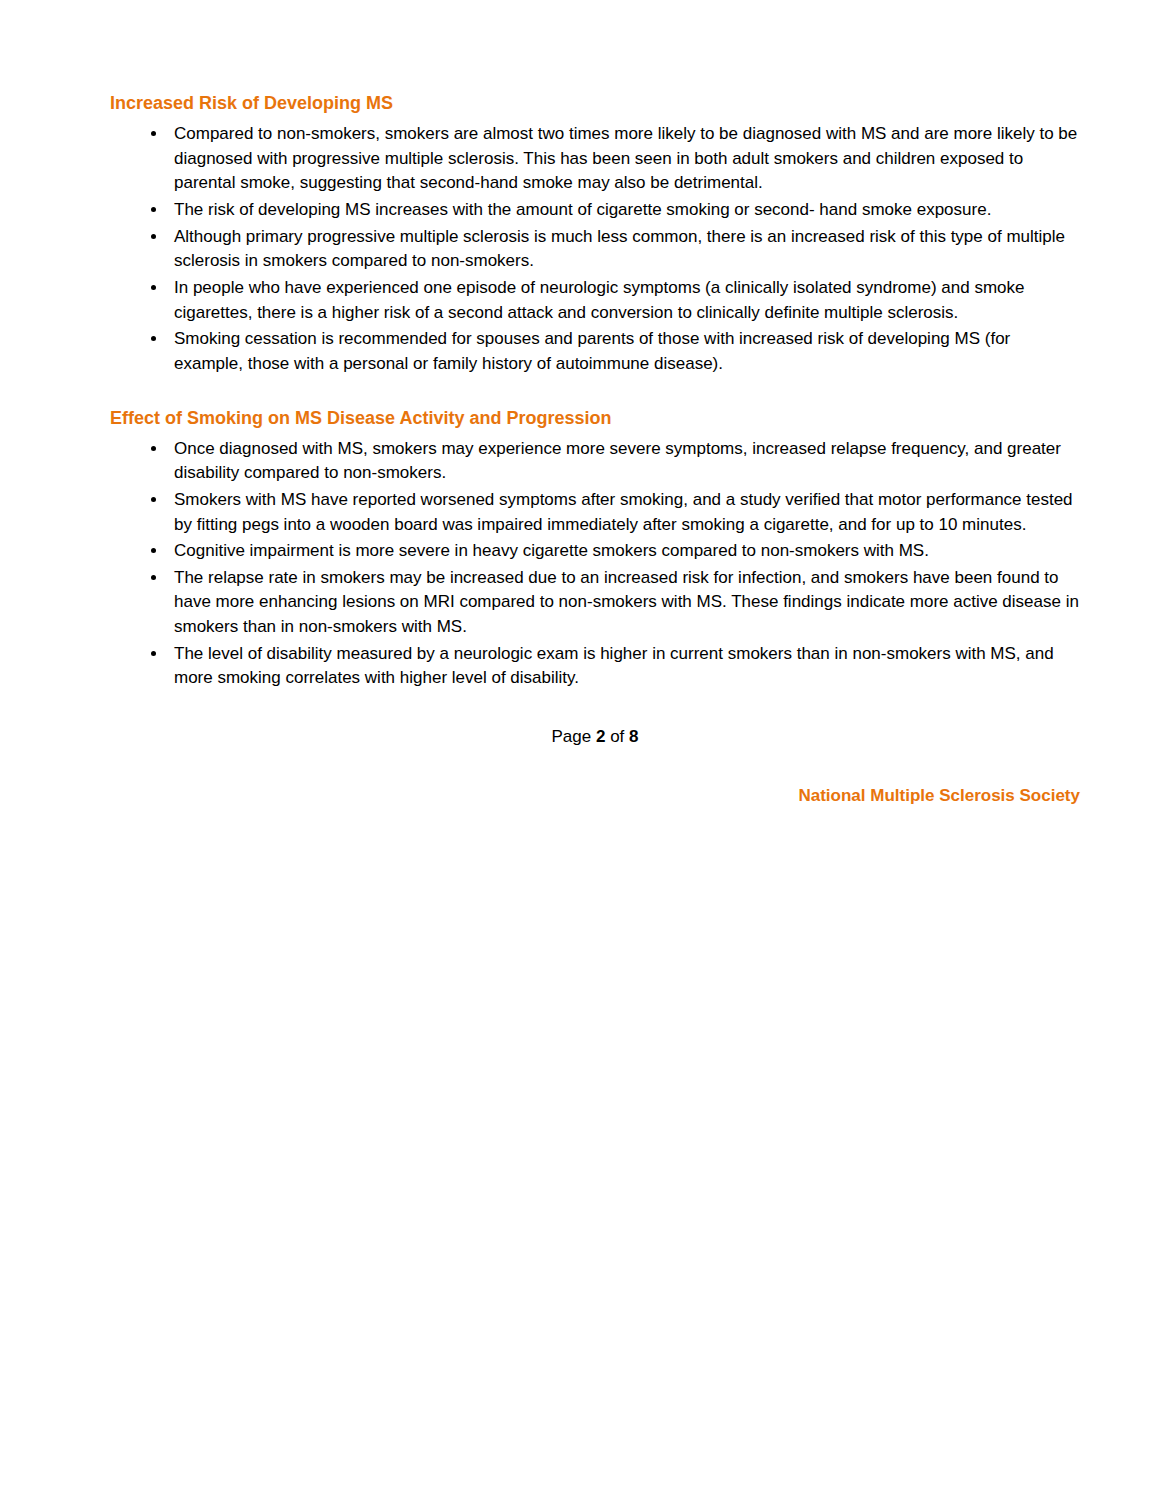Increased Risk of Developing MS
Compared to non-smokers, smokers are almost two times more likely to be diagnosed with MS and are more likely to be diagnosed with progressive multiple sclerosis. This has been seen in both adult smokers and children exposed to parental smoke, suggesting that second-hand smoke may also be detrimental.
The risk of developing MS increases with the amount of cigarette smoking or second- hand smoke exposure.
Although primary progressive multiple sclerosis is much less common, there is an increased risk of this type of multiple sclerosis in smokers compared to non-smokers.
In people who have experienced one episode of neurologic symptoms (a clinically isolated syndrome) and smoke cigarettes, there is a higher risk of a second attack and conversion to clinically definite multiple sclerosis.
Smoking cessation is recommended for spouses and parents of those with increased risk of developing MS (for example, those with a personal or family history of autoimmune disease).
Effect of Smoking on MS Disease Activity and Progression
Once diagnosed with MS, smokers may experience more severe symptoms, increased relapse frequency, and greater disability compared to non-smokers.
Smokers with MS have reported worsened symptoms after smoking, and a study verified that motor performance tested by fitting pegs into a wooden board was impaired immediately after smoking a cigarette, and for up to 10 minutes.
Cognitive impairment is more severe in heavy cigarette smokers compared to non-smokers with MS.
The relapse rate in smokers may be increased due to an increased risk for infection, and smokers have been found to have more enhancing lesions on MRI compared to non-smokers with MS. These findings indicate more active disease in smokers than in non-smokers with MS.
The level of disability measured by a neurologic exam is higher in current smokers than in non-smokers with MS, and more smoking correlates with higher level of disability.
Page 2 of 8
National Multiple Sclerosis Society